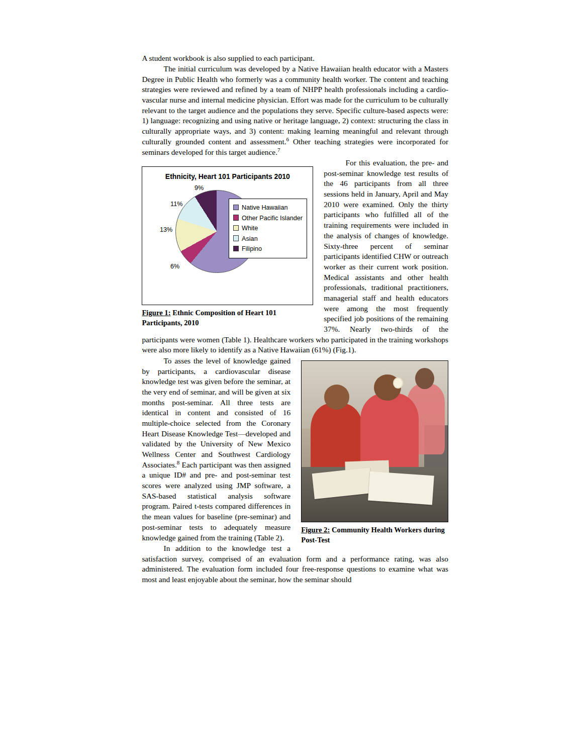A student workbook is also supplied to each participant.
The initial curriculum was developed by a Native Hawaiian health educator with a Masters Degree in Public Health who formerly was a community health worker. The content and teaching strategies were reviewed and refined by a team of NHPP health professionals including a cardio-vascular nurse and internal medicine physician. Effort was made for the curriculum to be culturally relevant to the target audience and the populations they serve. Specific culture-based aspects were: 1) language: recognizing and using native or heritage language, 2) context: structuring the class in culturally appropriate ways, and 3) content: making learning meaningful and relevant through culturally grounded content and assessment.6 Other teaching strategies were incorporated for seminars developed for this target audience.7
Ethnicity, Heart 101 Participants 2010
9%
11%
13%
6%
61%
Native Hawaiian
Other Pacific Islander
White
Asian
Filipino
Figure 1: Ethnic Composition of Heart 101 Participants, 2010
For this evaluation, the pre- and post-seminar knowledge test results of the 46 participants from all three sessions held in January, April and May 2010 were examined. Only the thirty participants who fulfilled all of the training requirements were included in the analysis of changes of knowledge. Sixty-three percent of seminar participants identified CHW or outreach worker as their current work position. Medical assistants and other health professionals, traditional practitioners, managerial staff and health educators were among the most frequently specified job positions of the remaining 37%. Nearly two-thirds of the participants were women (Table 1). Healthcare workers who participated in the training workshops were also more likely to identify as a Native Hawaiian (61%) (Fig.1).
Figure 2: Community Health Workers during Post-Test
To asses the level of knowledge gained by participants, a cardiovascular disease knowledge test was given before the seminar, at the very end of seminar, and will be given at six months post-seminar. All three tests are identical in content and consisted of 16 multiple-choice selected from the Coronary Heart Disease Knowledge Test—developed and validated by the University of New Mexico Wellness Center and Southwest Cardiology Associates.8 Each participant was then assigned a unique ID# and pre- and post-seminar test scores were analyzed using JMP software, a SAS-based statistical analysis software program. Paired t-tests compared differences in the mean values for baseline (pre-seminar) and post-seminar tests to adequately measure knowledge gained from the training (Table 2).
In addition to the knowledge test a satisfaction survey, comprised of an evaluation form and a performance rating, was also administered. The evaluation form included four free-response questions to examine what was most and least enjoyable about the seminar, how the seminar should